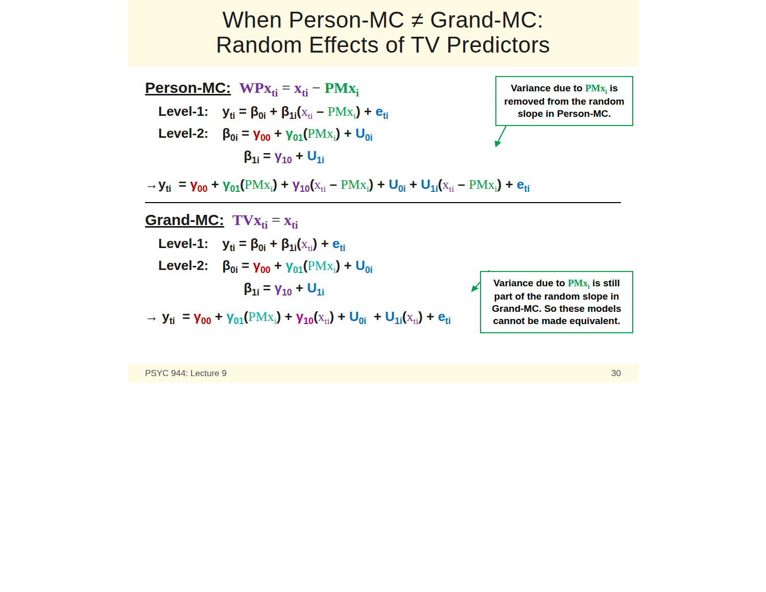When Person-MC ≠ Grand-MC:
Random Effects of TV Predictors
Variance due to PMxi is removed from the random slope in Person-MC.
Variance due to PMxi is still part of the random slope in Grand-MC. So these models cannot be made equivalent.
Person-MC: WPxti = xti − PMxi
Level-1: yti = β0i + β1i(xti – PMxi) + eti
Level-2: β0i = γ00 + γ01(PMxi) + U0i
β1i = γ10 + U1i
→yti = γ00 + γ01(PMxi) + γ10(xti – PMxi) + U0i + U1i(xti – PMxi) + eti
Grand-MC: TVxti = xti
Level-1: yti = β0i + β1i(xti) + eti
Level-2: β0i = γ00 + γ01(PMxi) + U0i
β1i = γ10 + U1i
→ yti = γ00 + γ01(PMxi) + γ10(xti) + U0i + U1i(xti) + eti
PSYC 944: Lecture 9 30